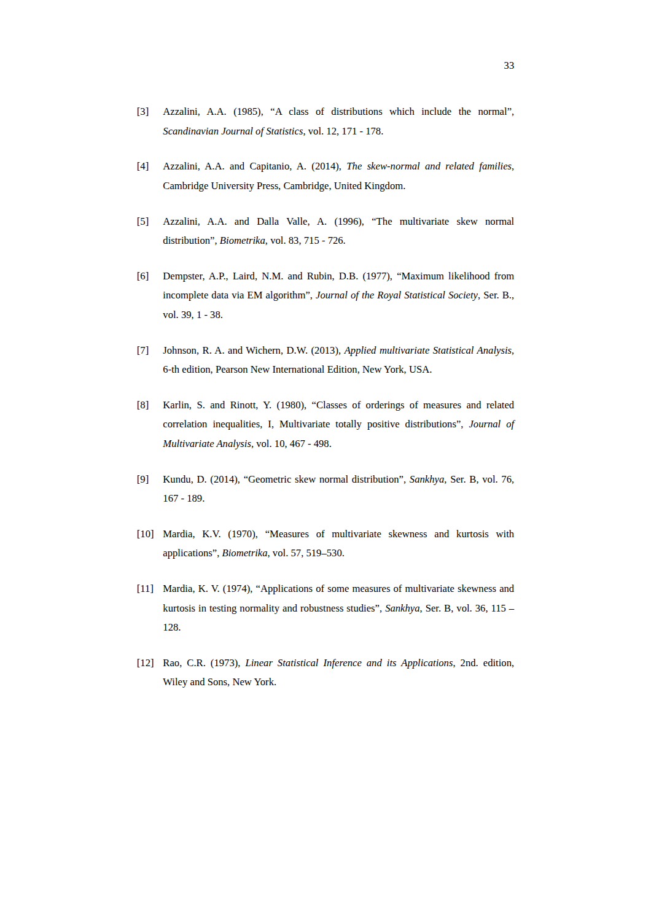33
[3] Azzalini, A.A. (1985), “A class of distributions which include the normal”, Scandinavian Journal of Statistics, vol. 12, 171 - 178.
[4] Azzalini, A.A. and Capitanio, A. (2014), The skew-normal and related families, Cambridge University Press, Cambridge, United Kingdom.
[5] Azzalini, A.A. and Dalla Valle, A. (1996), “The multivariate skew normal distribution”, Biometrika, vol. 83, 715 - 726.
[6] Dempster, A.P., Laird, N.M. and Rubin, D.B. (1977), “Maximum likelihood from incomplete data via EM algorithm”, Journal of the Royal Statistical Society, Ser. B., vol. 39, 1 - 38.
[7] Johnson, R. A. and Wichern, D.W. (2013), Applied multivariate Statistical Analysis, 6-th edition, Pearson New International Edition, New York, USA.
[8] Karlin, S. and Rinott, Y. (1980), “Classes of orderings of measures and related correlation inequalities, I, Multivariate totally positive distributions”, Journal of Multivariate Analysis, vol. 10, 467 - 498.
[9] Kundu, D. (2014), “Geometric skew normal distribution”, Sankhya, Ser. B, vol. 76, 167 - 189.
[10] Mardia, K.V. (1970), “Measures of multivariate skewness and kurtosis with applications”, Biometrika, vol. 57, 519–530.
[11] Mardia, K. V. (1974), “Applications of some measures of multivariate skewness and kurtosis in testing normality and robustness studies”, Sankhya, Ser. B, vol. 36, 115 – 128.
[12] Rao, C.R. (1973), Linear Statistical Inference and its Applications, 2nd. edition, Wiley and Sons, New York.